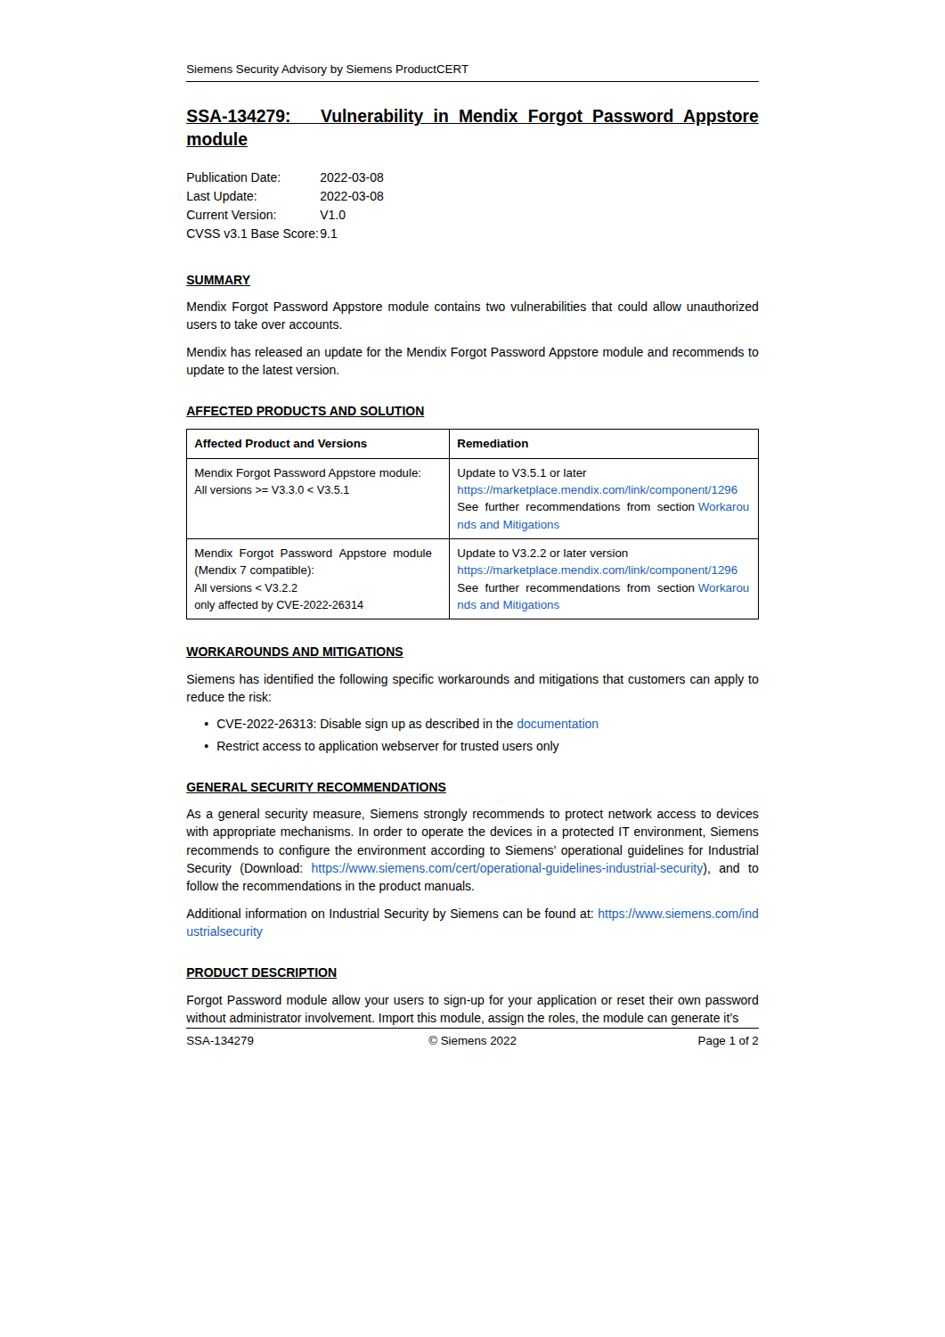Siemens Security Advisory by Siemens ProductCERT
SSA-134279: Vulnerability in Mendix Forgot Password Appstore module
| Publication Date: | 2022-03-08 |
| Last Update: | 2022-03-08 |
| Current Version: | V1.0 |
| CVSS v3.1 Base Score: | 9.1 |
Summary
Mendix Forgot Password Appstore module contains two vulnerabilities that could allow unauthorized users to take over accounts.
Mendix has released an update for the Mendix Forgot Password Appstore module and recommends to update to the latest version.
Affected Products and Solution
| Affected Product and Versions | Remediation |
| --- | --- |
| Mendix Forgot Password Appstore module: All versions >= V3.3.0 < V3.5.1 | Update to V3.5.1 or later https://marketplace.mendix.com/link/component/1296 See further recommendations from section Workarounds and Mitigations |
| Mendix Forgot Password Appstore module (Mendix 7 compatible): All versions < V3.2.2 only affected by CVE-2022-26314 | Update to V3.2.2 or later version https://marketplace.mendix.com/link/component/1296 See further recommendations from section Workarounds and Mitigations |
Workarounds and Mitigations
Siemens has identified the following specific workarounds and mitigations that customers can apply to reduce the risk:
CVE-2022-26313: Disable sign up as described in the documentation
Restrict access to application webserver for trusted users only
General Security Recommendations
As a general security measure, Siemens strongly recommends to protect network access to devices with appropriate mechanisms. In order to operate the devices in a protected IT environment, Siemens recommends to configure the environment according to Siemens’ operational guidelines for Industrial Security (Download: https://www.siemens.com/cert/operational-guidelines-industrial-security), and to follow the recommendations in the product manuals.
Additional information on Industrial Security by Siemens can be found at: https://www.siemens.com/industrialsecurity
Product Description
Forgot Password module allow your users to sign-up for your application or reset their own password without administrator involvement. Import this module, assign the roles, the module can generate it’s
SSA-134279
© Siemens 2022
Page 1 of 2